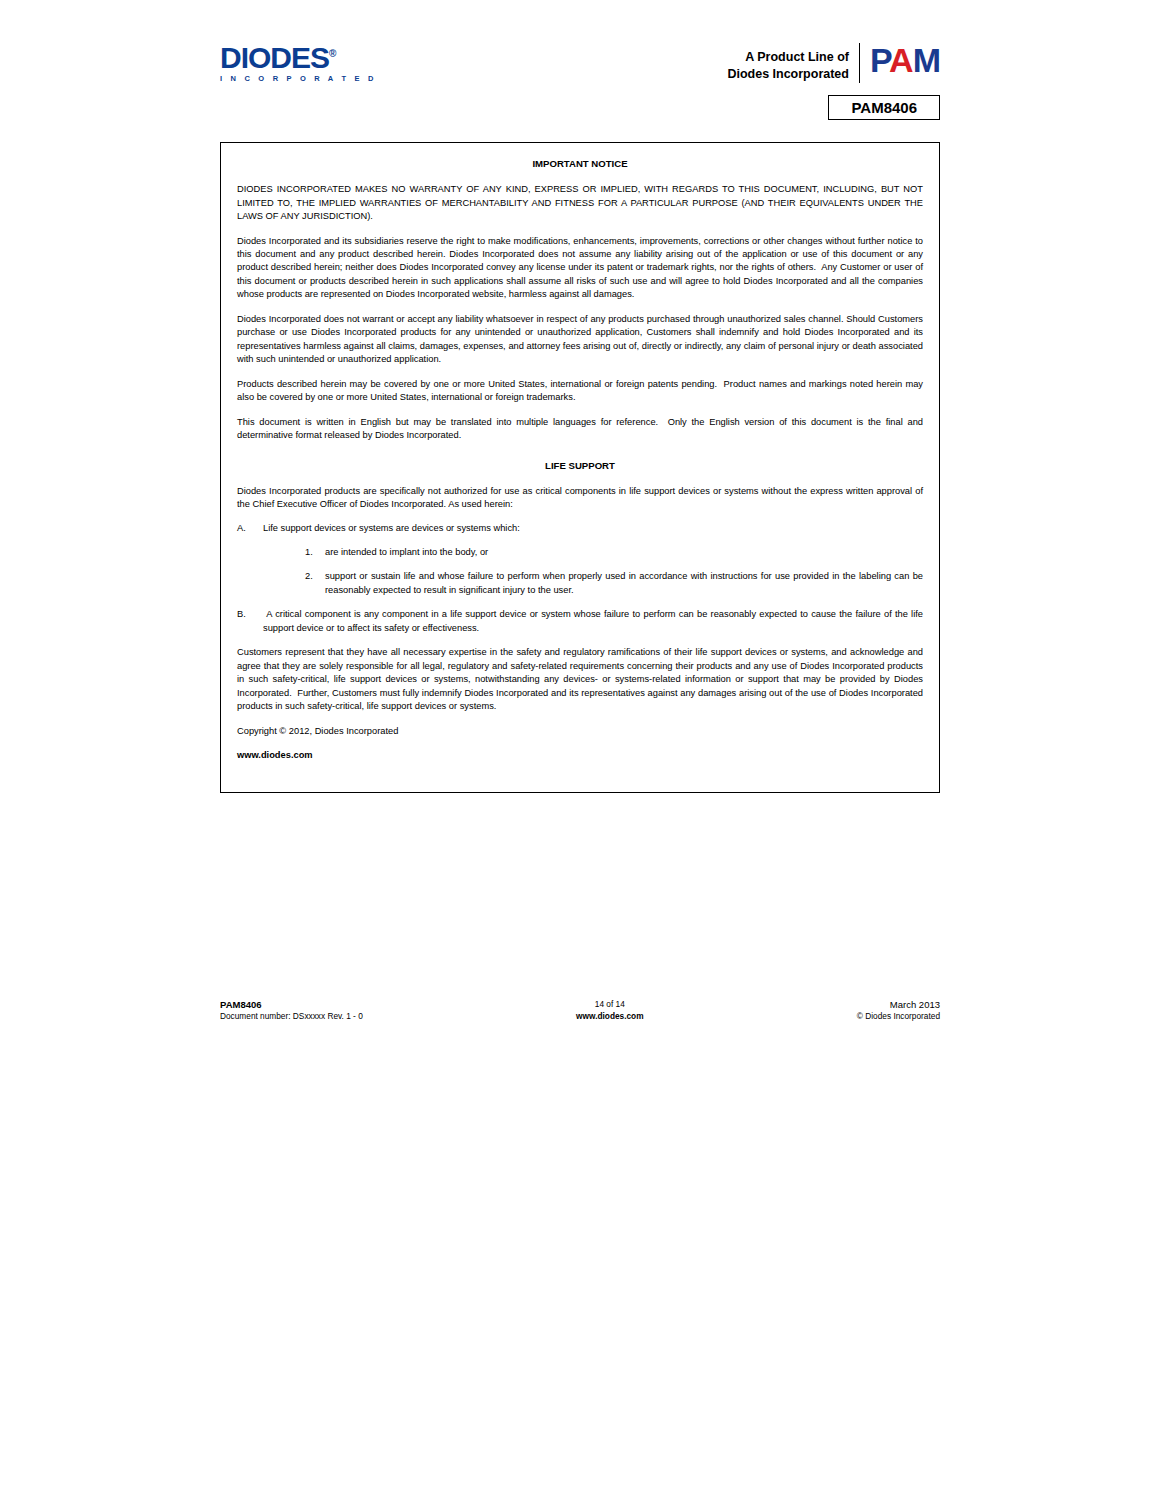DIODES®
I N C O R P O R A T E D
A Product Line of
Diodes Incorporated
PAM
PAM8406
IMPORTANT NOTICE
DIODES INCORPORATED MAKES NO WARRANTY OF ANY KIND, EXPRESS OR IMPLIED, WITH REGARDS TO THIS DOCUMENT, INCLUDING, BUT NOT LIMITED TO, THE IMPLIED WARRANTIES OF MERCHANTABILITY AND FITNESS FOR A PARTICULAR PURPOSE (AND THEIR EQUIVALENTS UNDER THE LAWS OF ANY JURISDICTION).
Diodes Incorporated and its subsidiaries reserve the right to make modifications, enhancements, improvements, corrections or other changes without further notice to this document and any product described herein. Diodes Incorporated does not assume any liability arising out of the application or use of this document or any product described herein; neither does Diodes Incorporated convey any license under its patent or trademark rights, nor the rights of others. Any Customer or user of this document or products described herein in such applications shall assume all risks of such use and will agree to hold Diodes Incorporated and all the companies whose products are represented on Diodes Incorporated website, harmless against all damages.
Diodes Incorporated does not warrant or accept any liability whatsoever in respect of any products purchased through unauthorized sales channel. Should Customers purchase or use Diodes Incorporated products for any unintended or unauthorized application, Customers shall indemnify and hold Diodes Incorporated and its representatives harmless against all claims, damages, expenses, and attorney fees arising out of, directly or indirectly, any claim of personal injury or death associated with such unintended or unauthorized application.
Products described herein may be covered by one or more United States, international or foreign patents pending. Product names and markings noted herein may also be covered by one or more United States, international or foreign trademarks.
This document is written in English but may be translated into multiple languages for reference. Only the English version of this document is the final and determinative format released by Diodes Incorporated.
LIFE SUPPORT
Diodes Incorporated products are specifically not authorized for use as critical components in life support devices or systems without the express written approval of the Chief Executive Officer of Diodes Incorporated. As used herein:
A. Life support devices or systems are devices or systems which:
1. are intended to implant into the body, or
2. support or sustain life and whose failure to perform when properly used in accordance with instructions for use provided in the labeling can be reasonably expected to result in significant injury to the user.
B. A critical component is any component in a life support device or system whose failure to perform can be reasonably expected to cause the failure of the life support device or to affect its safety or effectiveness.
Customers represent that they have all necessary expertise in the safety and regulatory ramifications of their life support devices or systems, and acknowledge and agree that they are solely responsible for all legal, regulatory and safety-related requirements concerning their products and any use of Diodes Incorporated products in such safety-critical, life support devices or systems, notwithstanding any devices- or systems-related information or support that may be provided by Diodes Incorporated. Further, Customers must fully indemnify Diodes Incorporated and its representatives against any damages arising out of the use of Diodes Incorporated products in such safety-critical, life support devices or systems.
Copyright © 2012, Diodes Incorporated
www.diodes.com
PAM8406
Document number: DSxxxxx Rev. 1 - 0
14 of 14
www.diodes.com
March 2013
© Diodes Incorporated